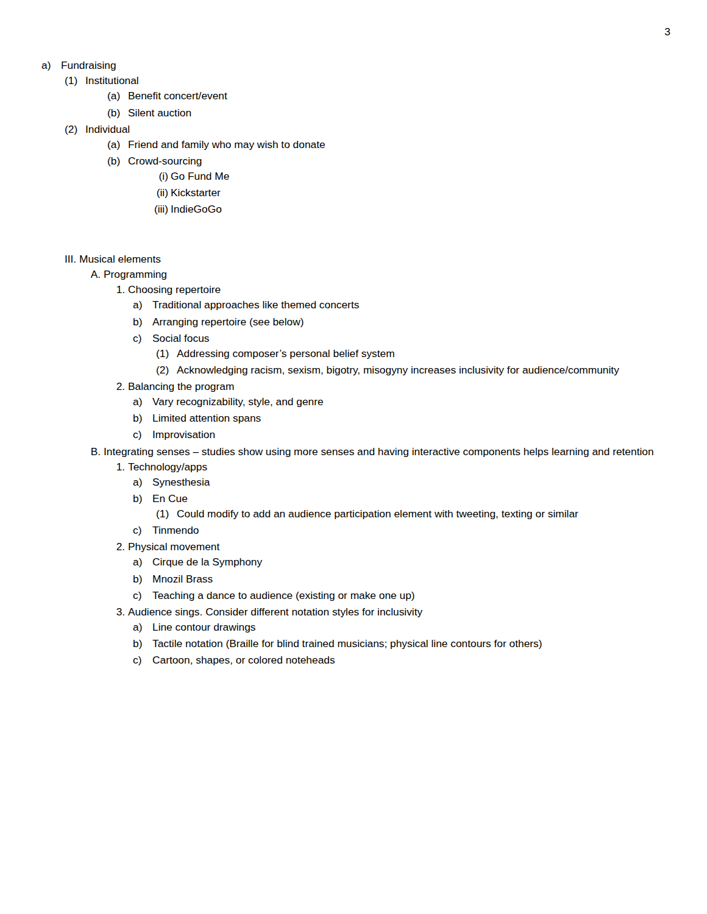3
Fundraising
Institutional
Benefit concert/event
Silent auction
Individual
Friend and family who may wish to donate
Crowd-sourcing
Go Fund Me
Kickstarter
IndieGoGo
Musical elements
Programming
Choosing repertoire
Traditional approaches like themed concerts
Arranging repertoire (see below)
Social focus
Addressing composer’s personal belief system
Acknowledging racism, sexism, bigotry, misogyny increases inclusivity for audience/community
Balancing the program
Vary recognizability, style, and genre
Limited attention spans
Improvisation
Integrating senses – studies show using more senses and having interactive components helps learning and retention
Technology/apps
Synesthesia
En Cue
Could modify to add an audience participation element with tweeting, texting or similar
Tinmendo
Physical movement
Cirque de la Symphony
Mnozil Brass
Teaching a dance to audience (existing or make one up)
Audience sings. Consider different notation styles for inclusivity
Line contour drawings
Tactile notation (Braille for blind trained musicians; physical line contours for others)
Cartoon, shapes, or colored noteheads